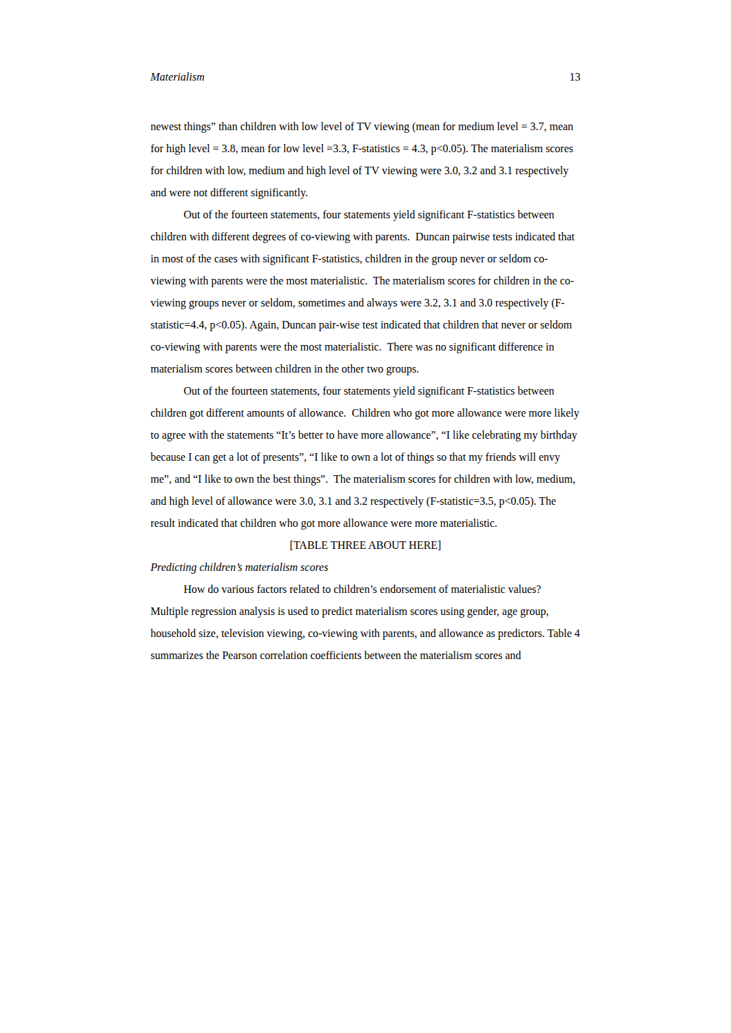Materialism 13
newest things” than children with low level of TV viewing (mean for medium level = 3.7, mean for high level = 3.8, mean for low level =3.3, F-statistics = 4.3, p<0.05). The materialism scores for children with low, medium and high level of TV viewing were 3.0, 3.2 and 3.1 respectively and were not different significantly.
Out of the fourteen statements, four statements yield significant F-statistics between children with different degrees of co-viewing with parents. Duncan pairwise tests indicated that in most of the cases with significant F-statistics, children in the group never or seldom co-viewing with parents were the most materialistic. The materialism scores for children in the co-viewing groups never or seldom, sometimes and always were 3.2, 3.1 and 3.0 respectively (F-statistic=4.4, p<0.05). Again, Duncan pair-wise test indicated that children that never or seldom co-viewing with parents were the most materialistic. There was no significant difference in materialism scores between children in the other two groups.
Out of the fourteen statements, four statements yield significant F-statistics between children got different amounts of allowance. Children who got more allowance were more likely to agree with the statements “It’s better to have more allowance”, “I like celebrating my birthday because I can get a lot of presents”, “I like to own a lot of things so that my friends will envy me”, and “I like to own the best things”. The materialism scores for children with low, medium, and high level of allowance were 3.0, 3.1 and 3.2 respectively (F-statistic=3.5, p<0.05). The result indicated that children who got more allowance were more materialistic.
[TABLE THREE ABOUT HERE]
Predicting children’s materialism scores
How do various factors related to children’s endorsement of materialistic values? Multiple regression analysis is used to predict materialism scores using gender, age group, household size, television viewing, co-viewing with parents, and allowance as predictors. Table 4 summarizes the Pearson correlation coefficients between the materialism scores and